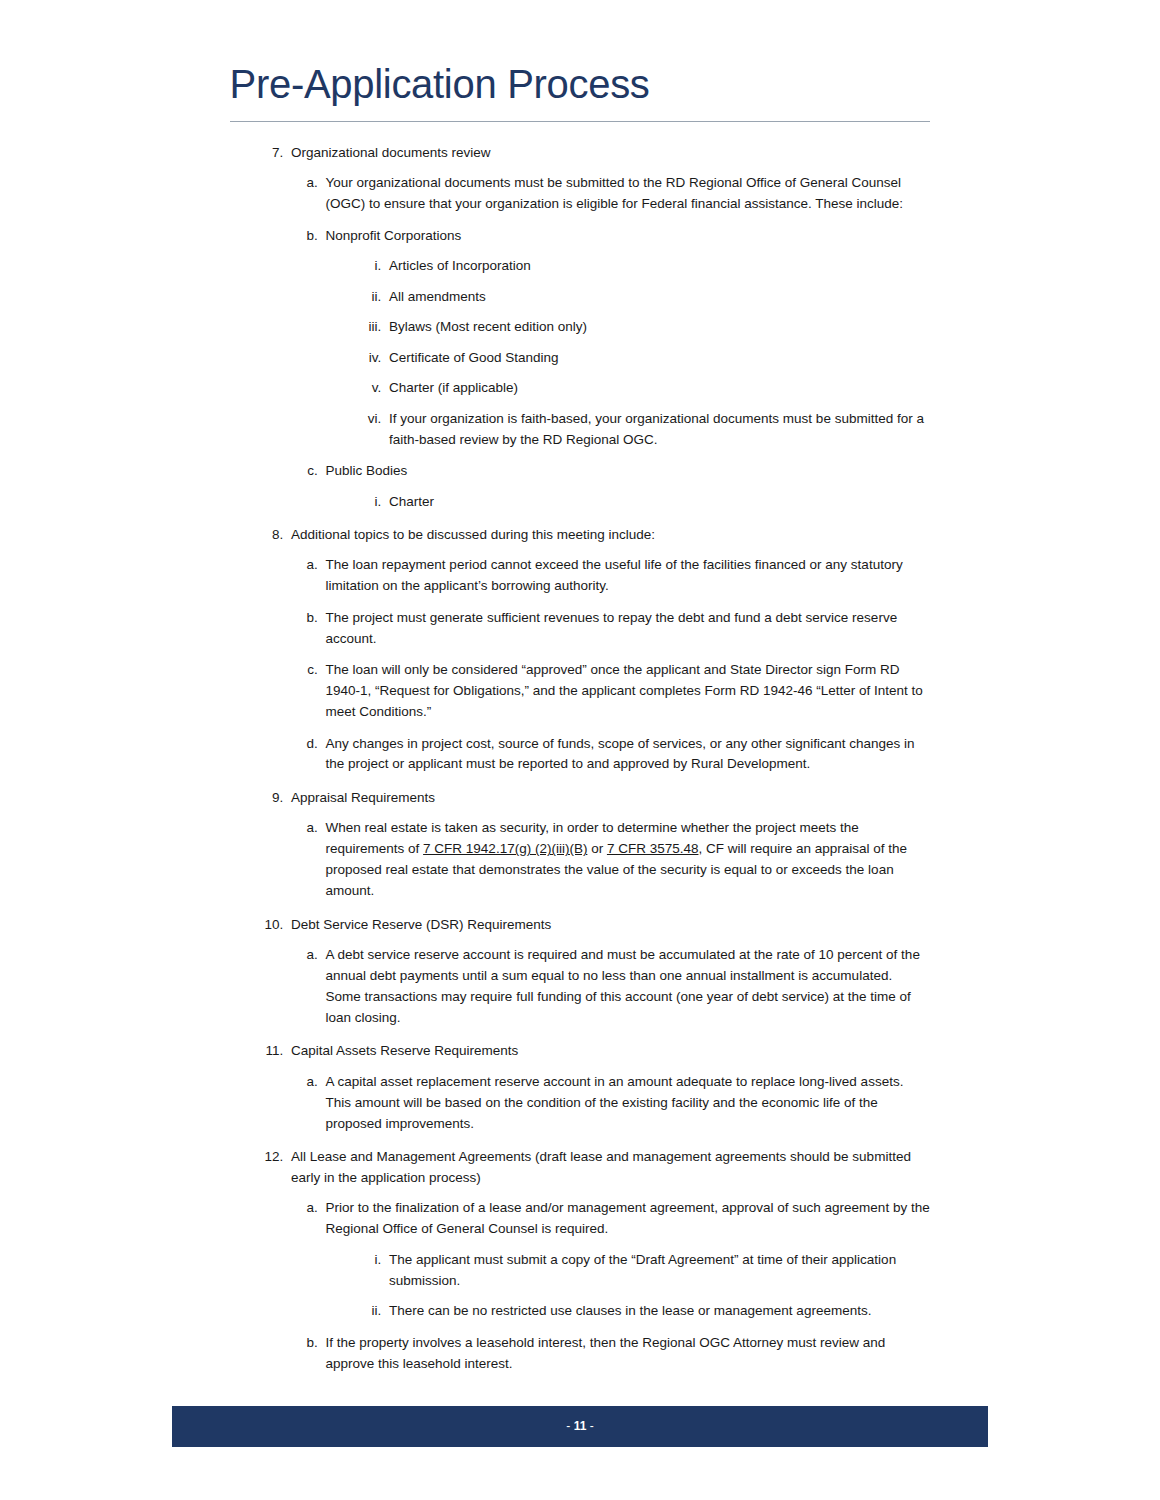Pre-Application Process
Organizational documents review
Your organizational documents must be submitted to the RD Regional Office of General Counsel (OGC) to ensure that your organization is eligible for Federal financial assistance. These include:
Nonprofit Corporations
Articles of Incorporation
All amendments
Bylaws (Most recent edition only)
Certificate of Good Standing
Charter (if applicable)
If your organization is faith-based, your organizational documents must be submitted for a faith-based review by the RD Regional OGC.
Public Bodies
Charter
Additional topics to be discussed during this meeting include:
The loan repayment period cannot exceed the useful life of the facilities financed or any statutory limitation on the applicant’s borrowing authority.
The project must generate sufficient revenues to repay the debt and fund a debt service reserve account.
The loan will only be considered “approved” once the applicant and State Director sign Form RD 1940-1, “Request for Obligations,” and the applicant completes Form RD 1942-46 “Letter of Intent to meet Conditions.”
Any changes in project cost, source of funds, scope of services, or any other significant changes in the project or applicant must be reported to and approved by Rural Development.
Appraisal Requirements
When real estate is taken as security, in order to determine whether the project meets the requirements of 7 CFR 1942.17(g) (2)(iii)(B) or 7 CFR 3575.48, CF will require an appraisal of the proposed real estate that demonstrates the value of the security is equal to or exceeds the loan amount.
Debt Service Reserve (DSR) Requirements
A debt service reserve account is required and must be accumulated at the rate of 10 percent of the annual debt payments until a sum equal to no less than one annual installment is accumulated. Some transactions may require full funding of this account (one year of debt service) at the time of loan closing.
Capital Assets Reserve Requirements
A capital asset replacement reserve account in an amount adequate to replace long-lived assets. This amount will be based on the condition of the existing facility and the economic life of the proposed improvements.
All Lease and Management Agreements (draft lease and management agreements should be submitted early in the application process)
Prior to the finalization of a lease and/or management agreement, approval of such agreement by the Regional Office of General Counsel is required.
The applicant must submit a copy of the “Draft Agreement” at time of their application submission.
There can be no restricted use clauses in the lease or management agreements.
If the property involves a leasehold interest, then the Regional OGC Attorney must review and approve this leasehold interest.
- 11 -